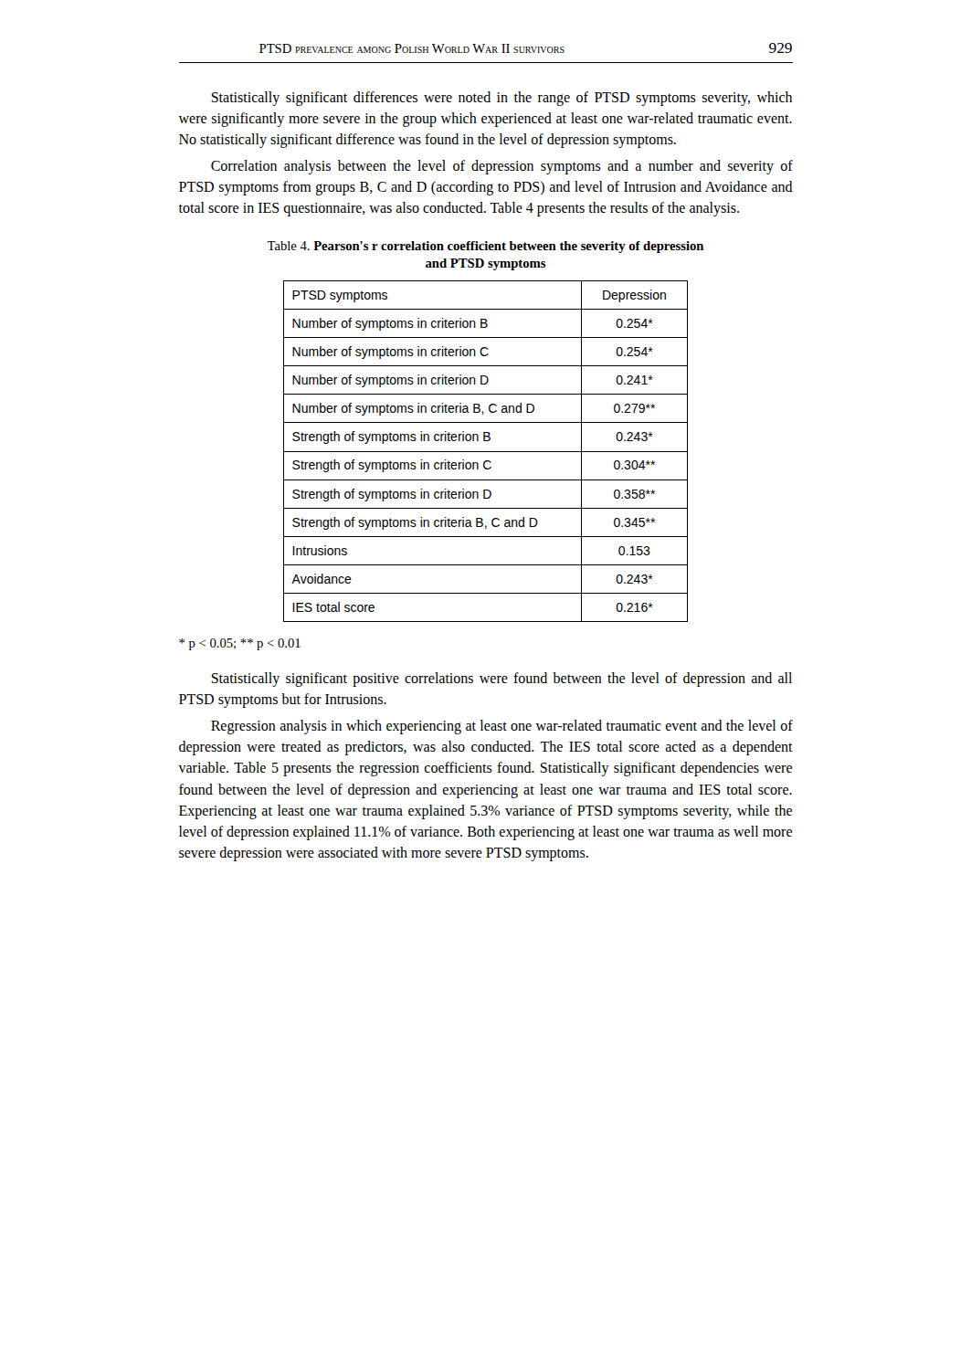PTSD prevalence among Polish World War II survivors 929
Statistically significant differences were noted in the range of PTSD symptoms severity, which were significantly more severe in the group which experienced at least one war-related traumatic event. No statistically significant difference was found in the level of depression symptoms.
Correlation analysis between the level of depression symptoms and a number and severity of PTSD symptoms from groups B, C and D (according to PDS) and level of Intrusion and Avoidance and total score in IES questionnaire, was also conducted. Table 4 presents the results of the analysis.
Table 4. Pearson's r correlation coefficient between the severity of depression
and PTSD symptoms
| PTSD symptoms | Depression |
| Number of symptoms in criterion B | 0.254* |
| Number of symptoms in criterion C | 0.254* |
| Number of symptoms in criterion D | 0.241* |
| Number of symptoms in criteria B, C and D | 0.279** |
| Strength of symptoms in criterion B | 0.243* |
| Strength of symptoms in criterion C | 0.304** |
| Strength of symptoms in criterion D | 0.358** |
| Strength of symptoms in criteria B, C and D | 0.345** |
| Intrusions | 0.153 |
| Avoidance | 0.243* |
| IES total score | 0.216* |
* p < 0.05; ** p < 0.01
Statistically significant positive correlations were found between the level of depression and all PTSD symptoms but for Intrusions.
Regression analysis in which experiencing at least one war-related traumatic event and the level of depression were treated as predictors, was also conducted. The IES total score acted as a dependent variable. Table 5 presents the regression coefficients found. Statistically significant dependencies were found between the level of depression and experiencing at least one war trauma and IES total score. Experiencing at least one war trauma explained 5.3% variance of PTSD symptoms severity, while the level of depression explained 11.1% of variance. Both experiencing at least one war trauma as well more severe depression were associated with more severe PTSD symptoms.